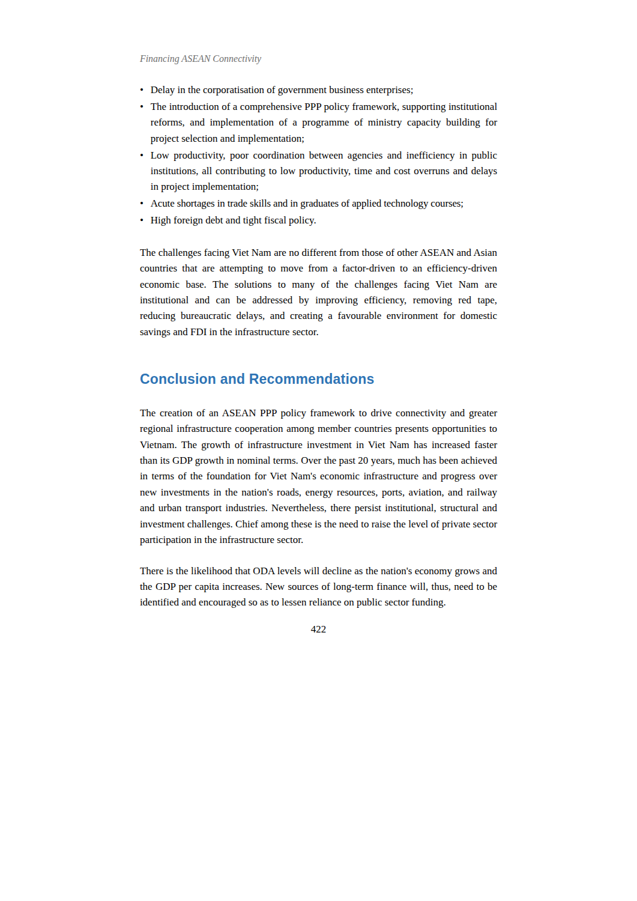Financing ASEAN Connectivity
Delay in the corporatisation of government business enterprises;
The introduction of a comprehensive PPP policy framework, supporting institutional reforms, and implementation of a programme of ministry capacity building for project selection and implementation;
Low productivity, poor coordination between agencies and inefficiency in public institutions, all contributing to low productivity, time and cost overruns and delays in project implementation;
Acute shortages in trade skills and in graduates of applied technology courses;
High foreign debt and tight fiscal policy.
The challenges facing Viet Nam are no different from those of other ASEAN and Asian countries that are attempting to move from a factor-driven to an efficiency-driven economic base. The solutions to many of the challenges facing Viet Nam are institutional and can be addressed by improving efficiency, removing red tape, reducing bureaucratic delays, and creating a favourable environment for domestic savings and FDI in the infrastructure sector.
Conclusion and Recommendations
The creation of an ASEAN PPP policy framework to drive connectivity and greater regional infrastructure cooperation among member countries presents opportunities to Vietnam. The growth of infrastructure investment in Viet Nam has increased faster than its GDP growth in nominal terms. Over the past 20 years, much has been achieved in terms of the foundation for Viet Nam's economic infrastructure and progress over new investments in the nation's roads, energy resources, ports, aviation, and railway and urban transport industries. Nevertheless, there persist institutional, structural and investment challenges. Chief among these is the need to raise the level of private sector participation in the infrastructure sector.
There is the likelihood that ODA levels will decline as the nation's economy grows and the GDP per capita increases. New sources of long-term finance will, thus, need to be identified and encouraged so as to lessen reliance on public sector funding.
422